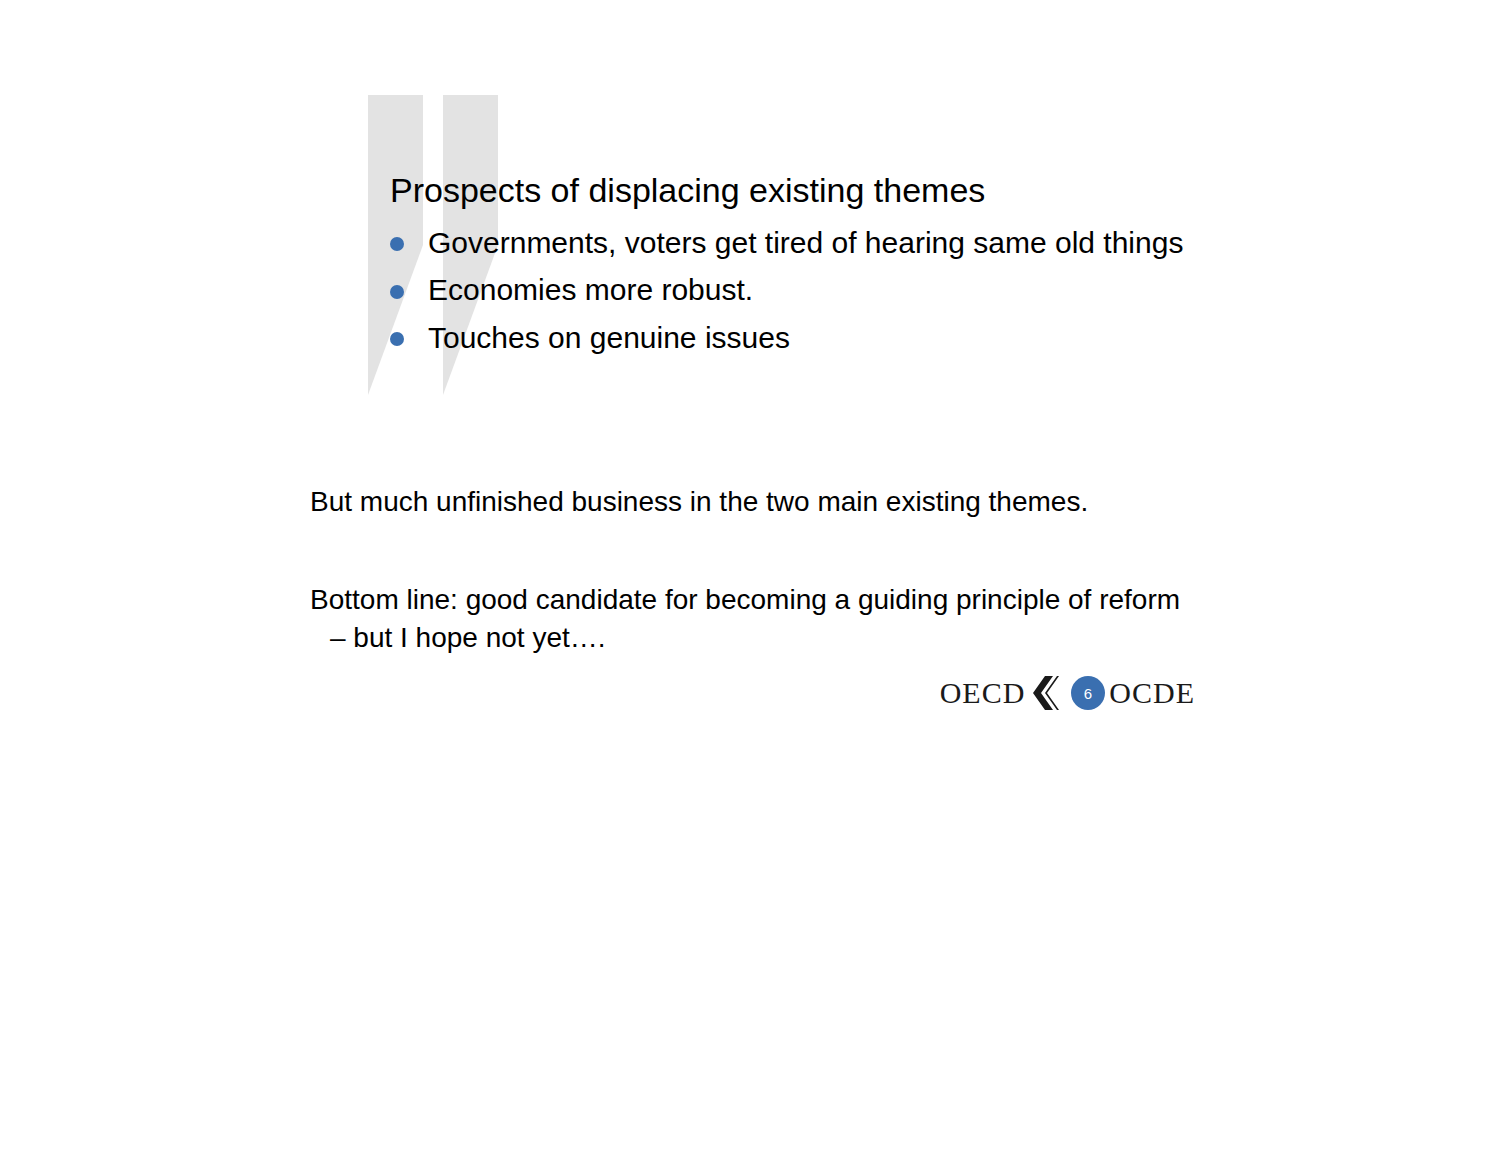Prospects of displacing existing themes
Governments, voters get tired of hearing same old things
Economies more robust.
Touches on genuine issues
But much unfinished business in the two main existing themes.
Bottom line: good candidate for becoming a guiding principle of reform – but I hope not yet….
OECD 6 OCDE